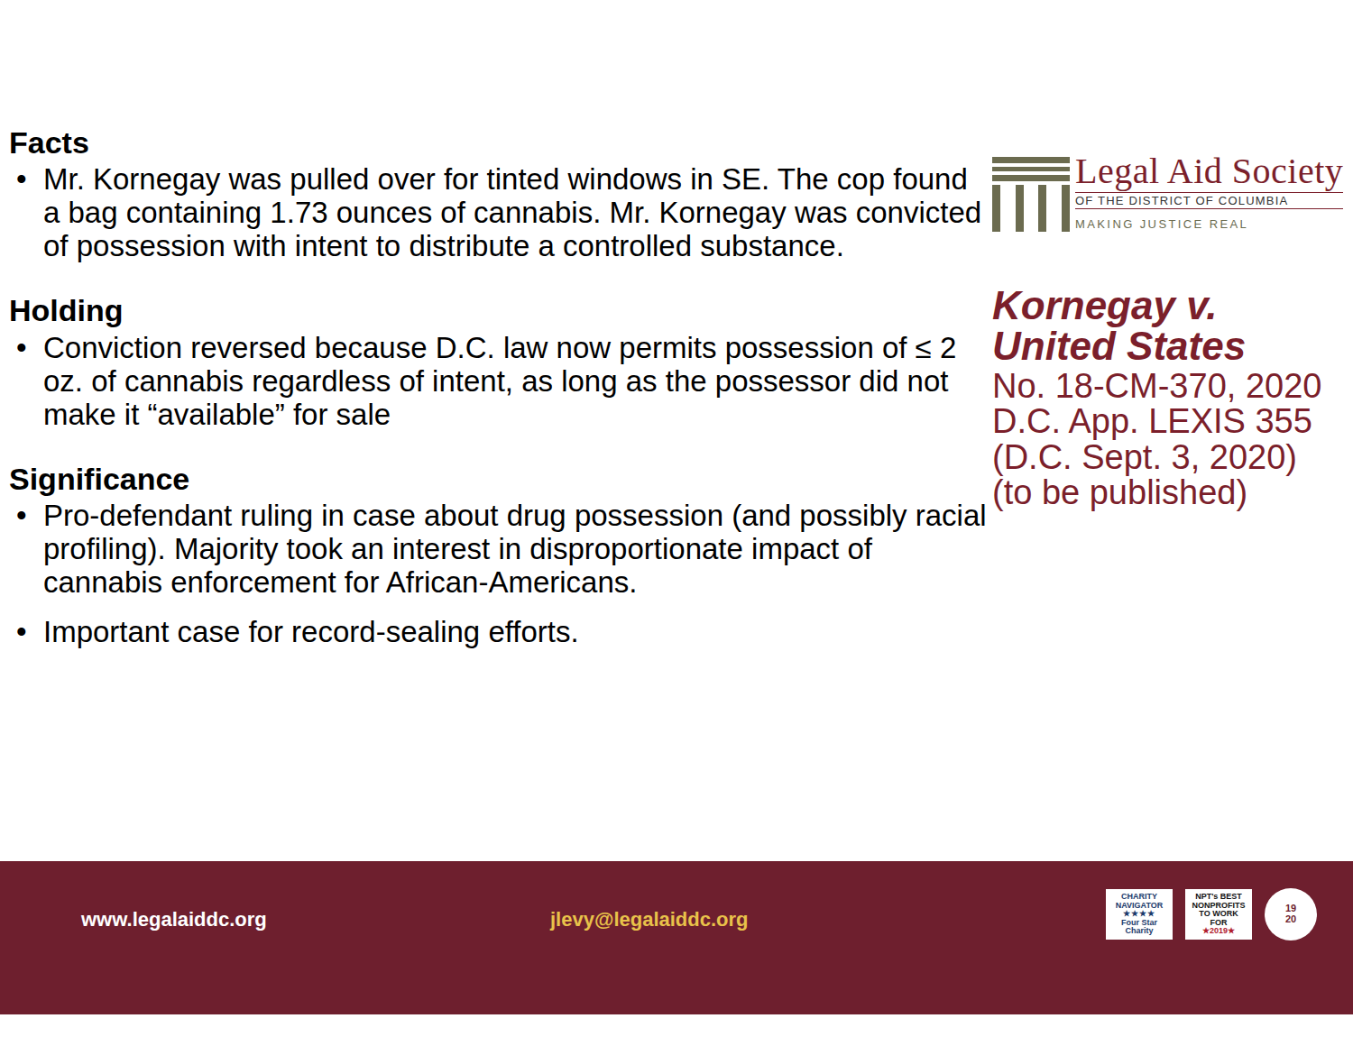Facts
Mr. Kornegay was pulled over for tinted windows in SE. The cop found a bag containing 1.73 ounces of cannabis. Mr. Kornegay was convicted of possession with intent to distribute a controlled substance.
Holding
Conviction reversed because D.C. law now permits possession of ≤ 2 oz. of cannabis regardless of intent, as long as the possessor did not make it “available” for sale
Significance
Pro-defendant ruling in case about drug possession (and possibly racial profiling). Majority took an interest in disproportionate impact of cannabis enforcement for African-Americans.
Important case for record-sealing efforts.
Legal Aid Society
OF THE DISTRICT OF COLUMBIA
MAKING JUSTICE REAL
Kornegay v. United States
No. 18-CM-370, 2020 D.C. App. LEXIS 355 (D.C. Sept. 3, 2020) (to be published)
www.legalaiddc.org
jlevy@legalaiddc.org
CHARITY
NAVIGATOR
★★★★
Four Star Charity
NPT's BEST
NONPROFITS
TO WORK FOR
★2019★
19
20